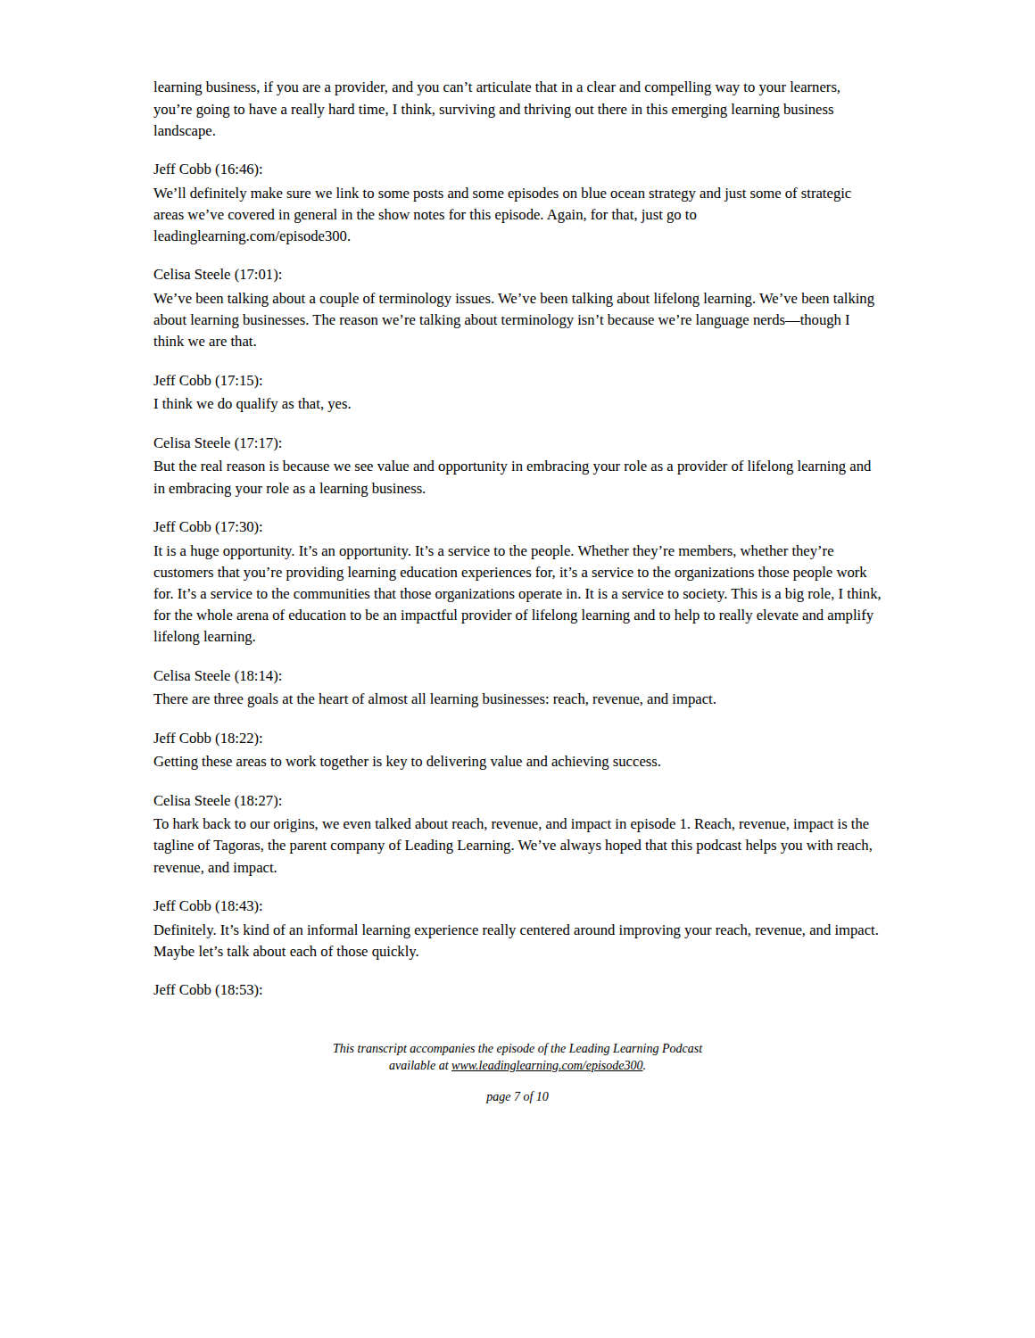learning business, if you are a provider, and you can’t articulate that in a clear and compelling way to your learners, you’re going to have a really hard time, I think, surviving and thriving out there in this emerging learning business landscape.
Jeff Cobb (16:46):
We’ll definitely make sure we link to some posts and some episodes on blue ocean strategy and just some of strategic areas we’ve covered in general in the show notes for this episode. Again, for that, just go to leadinglearning.com/episode300.
Celisa Steele (17:01):
We’ve been talking about a couple of terminology issues. We’ve been talking about lifelong learning. We’ve been talking about learning businesses. The reason we’re talking about terminology isn’t because we’re language nerds—though I think we are that.
Jeff Cobb (17:15):
I think we do qualify as that, yes.
Celisa Steele (17:17):
But the real reason is because we see value and opportunity in embracing your role as a provider of lifelong learning and in embracing your role as a learning business.
Jeff Cobb (17:30):
It is a huge opportunity. It’s an opportunity. It’s a service to the people. Whether they’re members, whether they’re customers that you’re providing learning education experiences for, it’s a service to the organizations those people work for. It’s a service to the communities that those organizations operate in. It is a service to society. This is a big role, I think, for the whole arena of education to be an impactful provider of lifelong learning and to help to really elevate and amplify lifelong learning.
Celisa Steele (18:14):
There are three goals at the heart of almost all learning businesses: reach, revenue, and impact.
Jeff Cobb (18:22):
Getting these areas to work together is key to delivering value and achieving success.
Celisa Steele (18:27):
To hark back to our origins, we even talked about reach, revenue, and impact in episode 1. Reach, revenue, impact is the tagline of Tagoras, the parent company of Leading Learning. We’ve always hoped that this podcast helps you with reach, revenue, and impact.
Jeff Cobb (18:43):
Definitely. It’s kind of an informal learning experience really centered around improving your reach, revenue, and impact. Maybe let’s talk about each of those quickly.
Jeff Cobb (18:53):
This transcript accompanies the episode of the Leading Learning Podcast
available at www.leadinglearning.com/episode300.
page 7 of 10